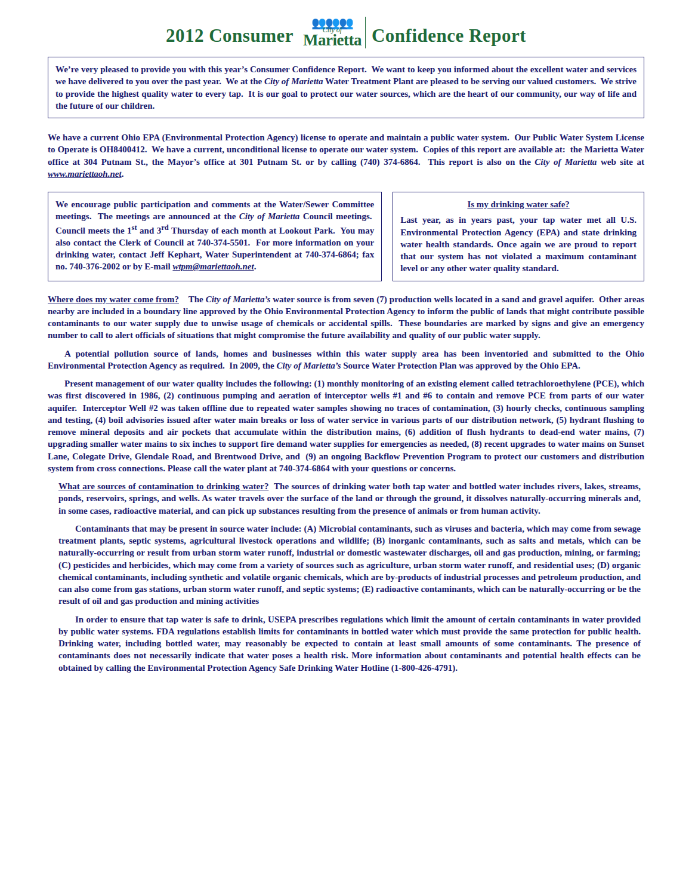2012 Consumer
👥👥👥 City of Marietta
Confidence Report
We’re very pleased to provide you with this year’s Consumer Confidence Report. We want to keep you informed about the excellent water and services we have delivered to you over the past year. We at the City of Marietta Water Treatment Plant are pleased to be serving our valued customers. We strive to provide the highest quality water to every tap. It is our goal to protect our water sources, which are the heart of our community, our way of life and the future of our children.
We have a current Ohio EPA (Environmental Protection Agency) license to operate and maintain a public water system. Our Public Water System License to Operate is OH8400412. We have a current, unconditional license to operate our water system. Copies of this report are available at: the Marietta Water office at 304 Putnam St., the Mayor’s office at 301 Putnam St. or by calling (740) 374-6864. This report is also on the City of Marietta web site at www.mariettaoh.net.
We encourage public participation and comments at the Water/Sewer Committee meetings. The meetings are announced at the City of Marietta Council meetings. Council meets the 1st and 3rd Thursday of each month at Lookout Park. You may also contact the Clerk of Council at 740-374-5501. For more information on your drinking water, contact Jeff Kephart, Water Superintendent at 740-374-6864; fax no. 740-376-2002 or by E-mail wtpm@mariettaoh.net.
Is my drinking water safe?
Last year, as in years past, your tap water met all U.S. Environmental Protection Agency (EPA) and state drinking water health standards. Once again we are proud to report that our system has not violated a maximum contaminant level or any other water quality standard.
Where does my water come from? The City of Marietta’s water source is from seven (7) production wells located in a sand and gravel aquifer. Other areas nearby are included in a boundary line approved by the Ohio Environmental Protection Agency to inform the public of lands that might contribute possible contaminants to our water supply due to unwise usage of chemicals or accidental spills. These boundaries are marked by signs and give an emergency number to call to alert officials of situations that might compromise the future availability and quality of our public water supply.
A potential pollution source of lands, homes and businesses within this water supply area has been inventoried and submitted to the Ohio Environmental Protection Agency as required. In 2009, the City of Marietta’s Source Water Protection Plan was approved by the Ohio EPA.
Present management of our water quality includes the following: (1) monthly monitoring of an existing element called tetrachloroethylene (PCE), which was first discovered in 1986, (2) continuous pumping and aeration of interceptor wells #1 and #6 to contain and remove PCE from parts of our water aquifer. Interceptor Well #2 was taken offline due to repeated water samples showing no traces of contamination, (3) hourly checks, continuous sampling and testing, (4) boil advisories issued after water main breaks or loss of water service in various parts of our distribution network, (5) hydrant flushing to remove mineral deposits and air pockets that accumulate within the distribution mains, (6) addition of flush hydrants to dead-end water mains, (7) upgrading smaller water mains to six inches to support fire demand water supplies for emergencies as needed, (8) recent upgrades to water mains on Sunset Lane, Colegate Drive, Glendale Road, and Brentwood Drive, and (9) an ongoing Backflow Prevention Program to protect our customers and distribution system from cross connections. Please call the water plant at 740-374-6864 with your questions or concerns.
What are sources of contamination to drinking water? The sources of drinking water both tap water and bottled water includes rivers, lakes, streams, ponds, reservoirs, springs, and wells. As water travels over the surface of the land or through the ground, it dissolves naturally-occurring minerals and, in some cases, radioactive material, and can pick up substances resulting from the presence of animals or from human activity.
Contaminants that may be present in source water include: (A) Microbial contaminants, such as viruses and bacteria, which may come from sewage treatment plants, septic systems, agricultural livestock operations and wildlife; (B) inorganic contaminants, such as salts and metals, which can be naturally-occurring or result from urban storm water runoff, industrial or domestic wastewater discharges, oil and gas production, mining, or farming; (C) pesticides and herbicides, which may come from a variety of sources such as agriculture, urban storm water runoff, and residential uses; (D) organic chemical contaminants, including synthetic and volatile organic chemicals, which are by-products of industrial processes and petroleum production, and can also come from gas stations, urban storm water runoff, and septic systems; (E) radioactive contaminants, which can be naturally-occurring or be the result of oil and gas production and mining activities
In order to ensure that tap water is safe to drink, USEPA prescribes regulations which limit the amount of certain contaminants in water provided by public water systems. FDA regulations establish limits for contaminants in bottled water which must provide the same protection for public health. Drinking water, including bottled water, may reasonably be expected to contain at least small amounts of some contaminants. The presence of contaminants does not necessarily indicate that water poses a health risk. More information about contaminants and potential health effects can be obtained by calling the Environmental Protection Agency Safe Drinking Water Hotline (1-800-426-4791).